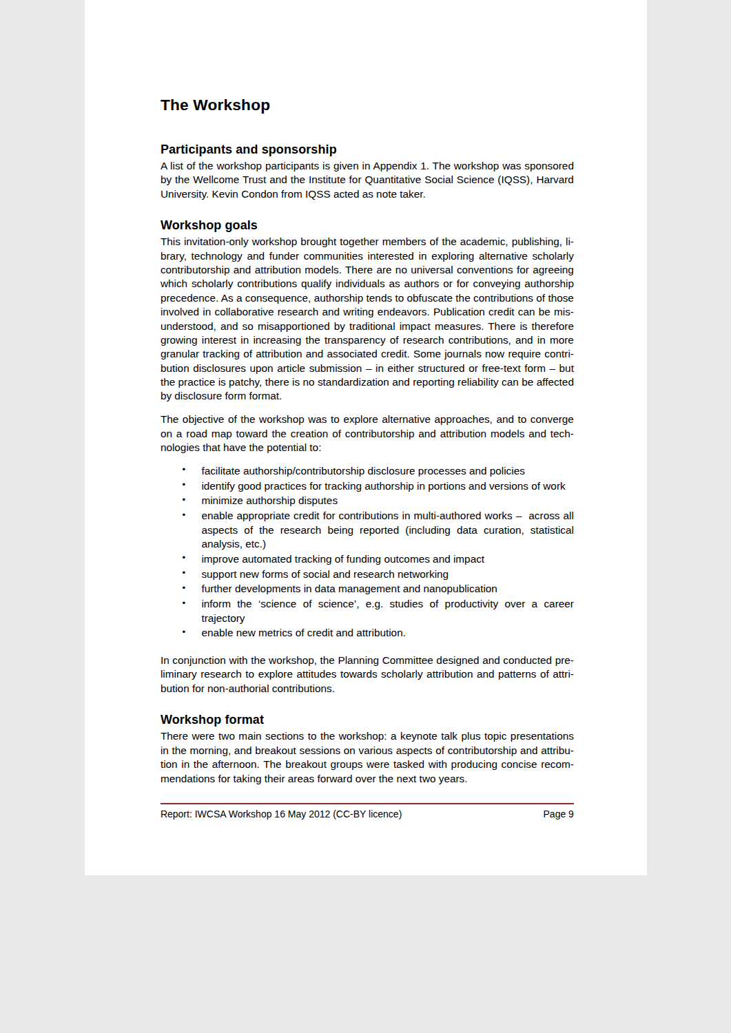The Workshop
Participants and sponsorship
A list of the workshop participants is given in Appendix 1. The workshop was sponsored by the Wellcome Trust and the Institute for Quantitative Social Science (IQSS), Harvard University. Kevin Condon from IQSS acted as note taker.
Workshop goals
This invitation-only workshop brought together members of the academic, publishing, library, technology and funder communities interested in exploring alternative scholarly contributorship and attribution models. There are no universal conventions for agreeing which scholarly contributions qualify individuals as authors or for conveying authorship precedence. As a consequence, authorship tends to obfuscate the contributions of those involved in collaborative research and writing endeavors. Publication credit can be misunderstood, and so misapportioned by traditional impact measures. There is therefore growing interest in increasing the transparency of research contributions, and in more granular tracking of attribution and associated credit. Some journals now require contribution disclosures upon article submission – in either structured or free-text form – but the practice is patchy, there is no standardization and reporting reliability can be affected by disclosure form format.
The objective of the workshop was to explore alternative approaches, and to converge on a road map toward the creation of contributorship and attribution models and technologies that have the potential to:
facilitate authorship/contributorship disclosure processes and policies
identify good practices for tracking authorship in portions and versions of work
minimize authorship disputes
enable appropriate credit for contributions in multi-authored works – across all aspects of the research being reported (including data curation, statistical analysis, etc.)
improve automated tracking of funding outcomes and impact
support new forms of social and research networking
further developments in data management and nanopublication
inform the ‘science of science’, e.g. studies of productivity over a career trajectory
enable new metrics of credit and attribution.
In conjunction with the workshop, the Planning Committee designed and conducted preliminary research to explore attitudes towards scholarly attribution and patterns of attribution for non-authorial contributions.
Workshop format
There were two main sections to the workshop: a keynote talk plus topic presentations in the morning, and breakout sessions on various aspects of contributorship and attribution in the afternoon. The breakout groups were tasked with producing concise recommendations for taking their areas forward over the next two years.
Report: IWCSA Workshop 16 May 2012 (CC-BY licence)
Page 9